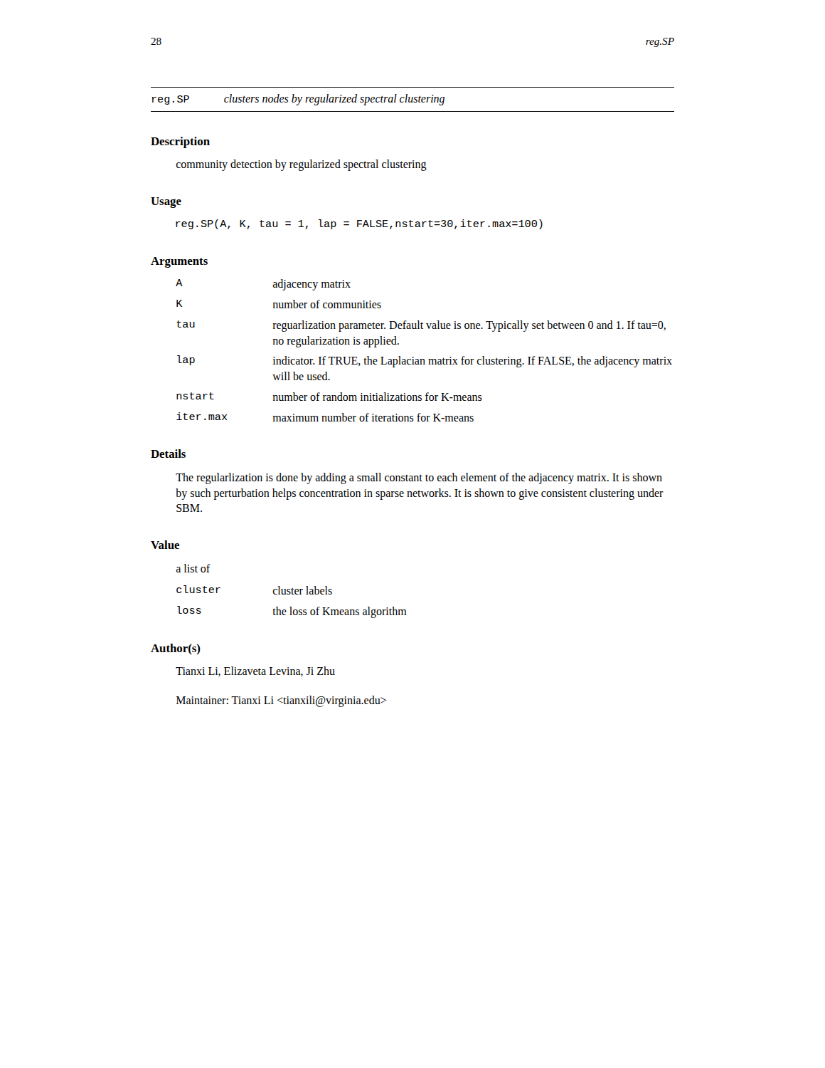28 reg.SP
reg.SP clusters nodes by regularized spectral clustering
Description
community detection by regularized spectral clustering
Usage
reg.SP(A, K, tau = 1, lap = FALSE,nstart=30,iter.max=100)
Arguments
A
adjacency matrix
K
number of communities
tau
reguarlization parameter. Default value is one. Typically set between 0 and 1. If tau=0, no regularization is applied.
lap
indicator. If TRUE, the Laplacian matrix for clustering. If FALSE, the adjacency matrix will be used.
nstart
number of random initializations for K-means
iter.max
maximum number of iterations for K-means
Details
The regularlization is done by adding a small constant to each element of the adjacency matrix. It is shown by such perturbation helps concentration in sparse networks. It is shown to give consistent clustering under SBM.
Value
a list of
cluster
cluster labels
loss
the loss of Kmeans algorithm
Author(s)
Tianxi Li, Elizaveta Levina, Ji Zhu
Maintainer: Tianxi Li <tianxili@virginia.edu>